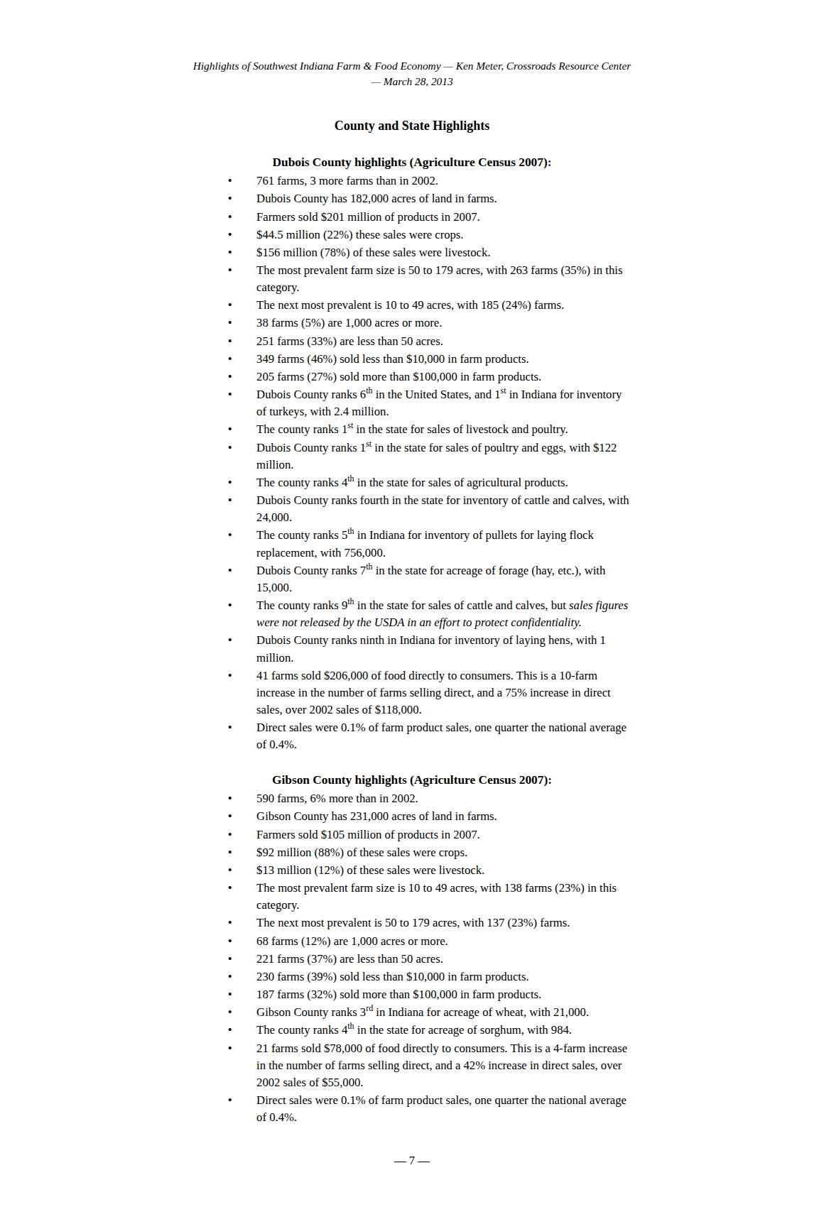Highlights of Southwest Indiana Farm & Food Economy — Ken Meter, Crossroads Resource Center — March 28, 2013
County and State Highlights
Dubois County highlights (Agriculture Census 2007):
761 farms, 3 more farms than in 2002.
Dubois County has 182,000 acres of land in farms.
Farmers sold $201 million of products in 2007.
$44.5 million (22%) these sales were crops.
$156 million (78%) of these sales were livestock.
The most prevalent farm size is 50 to 179 acres, with 263 farms (35%) in this category.
The next most prevalent is 10 to 49 acres, with 185 (24%) farms.
38 farms (5%) are 1,000 acres or more.
251 farms (33%) are less than 50 acres.
349 farms (46%) sold less than $10,000 in farm products.
205 farms (27%) sold more than $100,000 in farm products.
Dubois County ranks 6th in the United States, and 1st in Indiana for inventory of turkeys, with 2.4 million.
The county ranks 1st in the state for sales of livestock and poultry.
Dubois County ranks 1st in the state for sales of poultry and eggs, with $122 million.
The county ranks 4th in the state for sales of agricultural products.
Dubois County ranks fourth in the state for inventory of cattle and calves, with 24,000.
The county ranks 5th in Indiana for inventory of pullets for laying flock replacement, with 756,000.
Dubois County ranks 7th in the state for acreage of forage (hay, etc.), with 15,000.
The county ranks 9th in the state for sales of cattle and calves, but sales figures were not released by the USDA in an effort to protect confidentiality.
Dubois County ranks ninth in Indiana for inventory of laying hens, with 1 million.
41 farms sold $206,000 of food directly to consumers. This is a 10-farm increase in the number of farms selling direct, and a 75% increase in direct sales, over 2002 sales of $118,000.
Direct sales were 0.1% of farm product sales, one quarter the national average of 0.4%.
Gibson County highlights (Agriculture Census 2007):
590 farms, 6% more than in 2002.
Gibson County has 231,000 acres of land in farms.
Farmers sold $105 million of products in 2007.
$92 million (88%) of these sales were crops.
$13 million (12%) of these sales were livestock.
The most prevalent farm size is 10 to 49 acres, with 138 farms (23%) in this category.
The next most prevalent is 50 to 179 acres, with 137 (23%) farms.
68 farms (12%) are 1,000 acres or more.
221 farms (37%) are less than 50 acres.
230 farms (39%) sold less than $10,000 in farm products.
187 farms (32%) sold more than $100,000 in farm products.
Gibson County ranks 3rd in Indiana for acreage of wheat, with 21,000.
The county ranks 4th in the state for acreage of sorghum, with 984.
21 farms sold $78,000 of food directly to consumers. This is a 4-farm increase in the number of farms selling direct, and a 42% increase in direct sales, over 2002 sales of $55,000.
Direct sales were 0.1% of farm product sales, one quarter the national average of 0.4%.
— 7 —